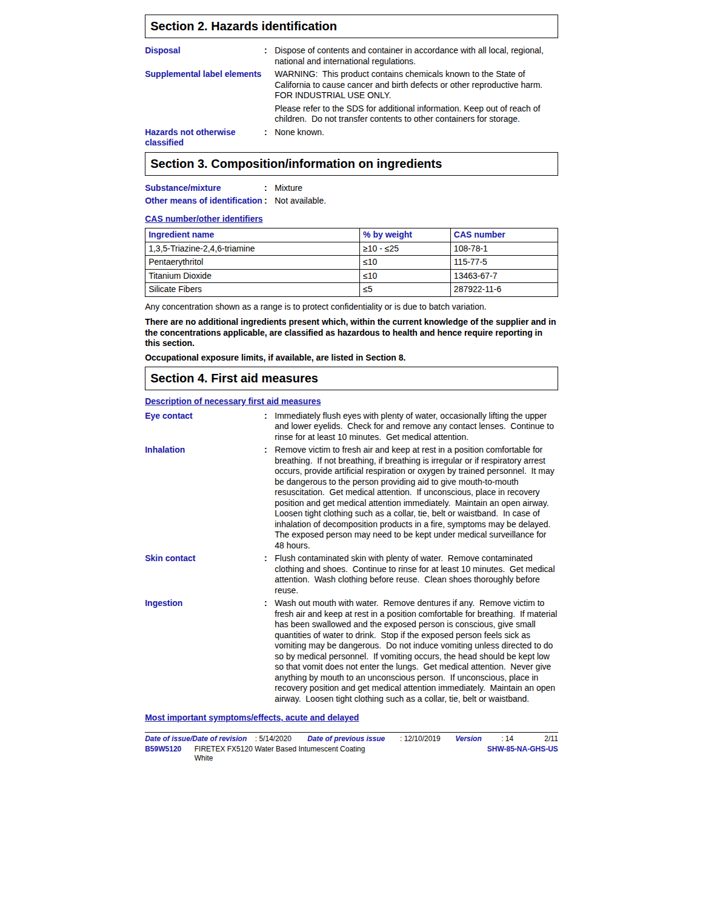Section 2. Hazards identification
| Disposal | : | Dispose of contents and container in accordance with all local, regional, national and international regulations. |
| Supplemental label elements | | WARNING: This product contains chemicals known to the State of California to cause cancer and birth defects or other reproductive harm. FOR INDUSTRIAL USE ONLY. |
| | | Please refer to the SDS for additional information. Keep out of reach of children. Do not transfer contents to other containers for storage. |
| Hazards not otherwise classified | : | None known. |
Section 3. Composition/information on ingredients
| Substance/mixture | : | Mixture |
| Other means of identification | : | Not available. |
CAS number/other identifiers
| Ingredient name | % by weight | CAS number |
| --- | --- | --- |
| 1,3,5-Triazine-2,4,6-triamine | ≥10 - ≤25 | 108-78-1 |
| Pentaerythritol | ≤10 | 115-77-5 |
| Titanium Dioxide | ≤10 | 13463-67-7 |
| Silicate Fibers | ≤5 | 287922-11-6 |
Any concentration shown as a range is to protect confidentiality or is due to batch variation.
There are no additional ingredients present which, within the current knowledge of the supplier and in the concentrations applicable, are classified as hazardous to health and hence require reporting in this section.
Occupational exposure limits, if available, are listed in Section 8.
Section 4. First aid measures
Description of necessary first aid measures
| Eye contact | : | Immediately flush eyes with plenty of water, occasionally lifting the upper and lower eyelids. Check for and remove any contact lenses. Continue to rinse for at least 10 minutes. Get medical attention. |
| Inhalation | : | Remove victim to fresh air and keep at rest in a position comfortable for breathing. If not breathing, if breathing is irregular or if respiratory arrest occurs, provide artificial respiration or oxygen by trained personnel. It may be dangerous to the person providing aid to give mouth-to-mouth resuscitation. Get medical attention. If unconscious, place in recovery position and get medical attention immediately. Maintain an open airway. Loosen tight clothing such as a collar, tie, belt or waistband. In case of inhalation of decomposition products in a fire, symptoms may be delayed. The exposed person may need to be kept under medical surveillance for 48 hours. |
| Skin contact | : | Flush contaminated skin with plenty of water. Remove contaminated clothing and shoes. Continue to rinse for at least 10 minutes. Get medical attention. Wash clothing before reuse. Clean shoes thoroughly before reuse. |
| Ingestion | : | Wash out mouth with water. Remove dentures if any. Remove victim to fresh air and keep at rest in a position comfortable for breathing. If material has been swallowed and the exposed person is conscious, give small quantities of water to drink. Stop if the exposed person feels sick as vomiting may be dangerous. Do not induce vomiting unless directed to do so by medical personnel. If vomiting occurs, the head should be kept low so that vomit does not enter the lungs. Get medical attention. Never give anything by mouth to an unconscious person. If unconscious, place in recovery position and get medical attention immediately. Maintain an open airway. Loosen tight clothing such as a collar, tie, belt or waistband. |
Most important symptoms/effects, acute and delayed
| Date of issue/Date of revision | : 5/14/2020 | Date of previous issue | : 12/10/2019 | Version | : 14 | 2/11 |
| B59W5120 | FIRETEX FX5120 Water Based Intumescent Coating White | SHW-85-NA-GHS-US |